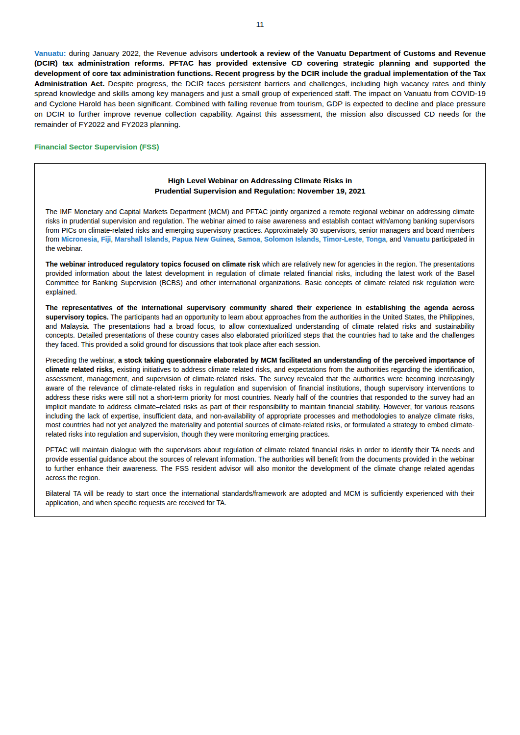11
Vanuatu: during January 2022, the Revenue advisors undertook a review of the Vanuatu Department of Customs and Revenue (DCIR) tax administration reforms. PFTAC has provided extensive CD covering strategic planning and supported the development of core tax administration functions. Recent progress by the DCIR include the gradual implementation of the Tax Administration Act. Despite progress, the DCIR faces persistent barriers and challenges, including high vacancy rates and thinly spread knowledge and skills among key managers and just a small group of experienced staff. The impact on Vanuatu from COVID-19 and Cyclone Harold has been significant. Combined with falling revenue from tourism, GDP is expected to decline and place pressure on DCIR to further improve revenue collection capability. Against this assessment, the mission also discussed CD needs for the remainder of FY2022 and FY2023 planning.
Financial Sector Supervision (FSS)
High Level Webinar on Addressing Climate Risks in
Prudential Supervision and Regulation: November 19, 2021
The IMF Monetary and Capital Markets Department (MCM) and PFTAC jointly organized a remote regional webinar on addressing climate risks in prudential supervision and regulation. The webinar aimed to raise awareness and establish contact with/among banking supervisors from PICs on climate-related risks and emerging supervisory practices. Approximately 30 supervisors, senior managers and board members from Micronesia, Fiji, Marshall Islands, Papua New Guinea, Samoa, Solomon Islands, Timor-Leste, Tonga, and Vanuatu participated in the webinar.
The webinar introduced regulatory topics focused on climate risk which are relatively new for agencies in the region. The presentations provided information about the latest development in regulation of climate related financial risks, including the latest work of the Basel Committee for Banking Supervision (BCBS) and other international organizations. Basic concepts of climate related risk regulation were explained.
The representatives of the international supervisory community shared their experience in establishing the agenda across supervisory topics. The participants had an opportunity to learn about approaches from the authorities in the United States, the Philippines, and Malaysia. The presentations had a broad focus, to allow contextualized understanding of climate related risks and sustainability concepts. Detailed presentations of these country cases also elaborated prioritized steps that the countries had to take and the challenges they faced. This provided a solid ground for discussions that took place after each session.
Preceding the webinar, a stock taking questionnaire elaborated by MCM facilitated an understanding of the perceived importance of climate related risks, existing initiatives to address climate related risks, and expectations from the authorities regarding the identification, assessment, management, and supervision of climate-related risks. The survey revealed that the authorities were becoming increasingly aware of the relevance of climate-related risks in regulation and supervision of financial institutions, though supervisory interventions to address these risks were still not a short-term priority for most countries. Nearly half of the countries that responded to the survey had an implicit mandate to address climate–related risks as part of their responsibility to maintain financial stability. However, for various reasons including the lack of expertise, insufficient data, and non-availability of appropriate processes and methodologies to analyze climate risks, most countries had not yet analyzed the materiality and potential sources of climate-related risks, or formulated a strategy to embed climate-related risks into regulation and supervision, though they were monitoring emerging practices.
PFTAC will maintain dialogue with the supervisors about regulation of climate related financial risks in order to identify their TA needs and provide essential guidance about the sources of relevant information. The authorities will benefit from the documents provided in the webinar to further enhance their awareness. The FSS resident advisor will also monitor the development of the climate change related agendas across the region.
Bilateral TA will be ready to start once the international standards/framework are adopted and MCM is sufficiently experienced with their application, and when specific requests are received for TA.